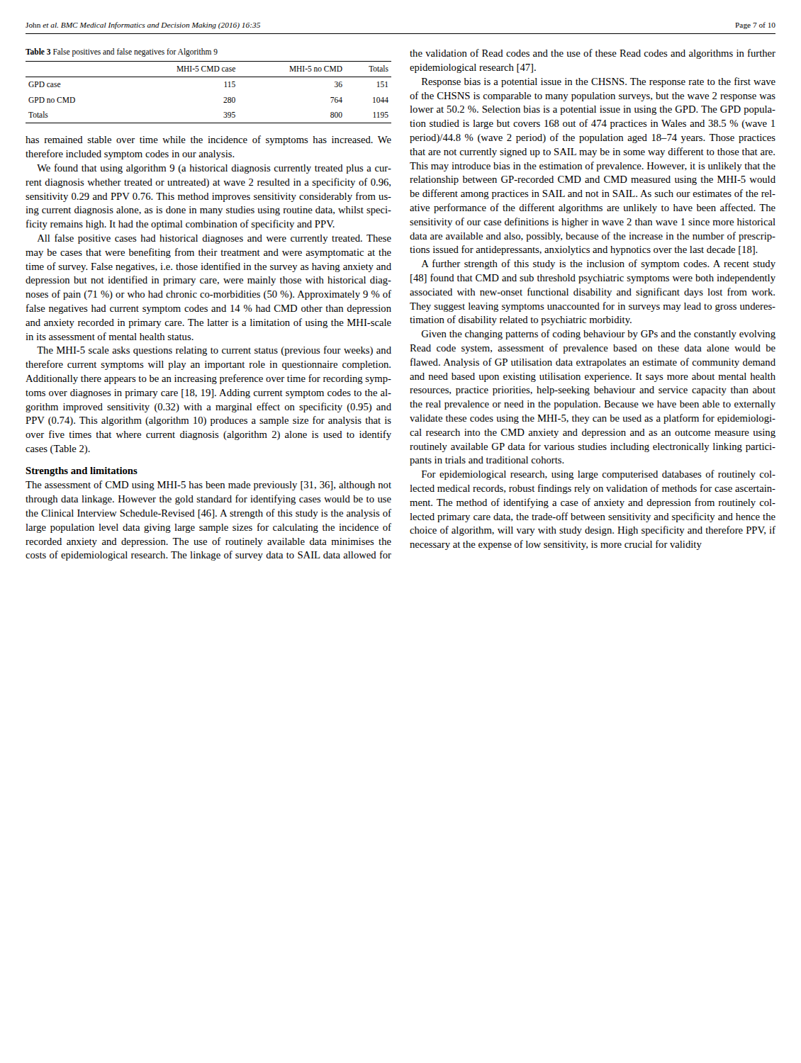John et al. BMC Medical Informatics and Decision Making (2016) 16:35
Page 7 of 10
Table 3 False positives and false negatives for Algorithm 9
| | MHI-5 CMD case | MHI-5 no CMD | Totals |
| --- | --- | --- | --- |
| GPD case | 115 | 36 | 151 |
| GPD no CMD | 280 | 764 | 1044 |
| Totals | 395 | 800 | 1195 |
has remained stable over time while the incidence of symptoms has increased. We therefore included symptom codes in our analysis.
We found that using algorithm 9 (a historical diagnosis currently treated plus a current diagnosis whether treated or untreated) at wave 2 resulted in a specificity of 0.96, sensitivity 0.29 and PPV 0.76. This method improves sensitivity considerably from using current diagnosis alone, as is done in many studies using routine data, whilst specificity remains high. It had the optimal combination of specificity and PPV.
All false positive cases had historical diagnoses and were currently treated. These may be cases that were benefiting from their treatment and were asymptomatic at the time of survey. False negatives, i.e. those identified in the survey as having anxiety and depression but not identified in primary care, were mainly those with historical diagnoses of pain (71 %) or who had chronic co-morbidities (50 %). Approximately 9 % of false negatives had current symptom codes and 14 % had CMD other than depression and anxiety recorded in primary care. The latter is a limitation of using the MHI-scale in its assessment of mental health status.
The MHI-5 scale asks questions relating to current status (previous four weeks) and therefore current symptoms will play an important role in questionnaire completion. Additionally there appears to be an increasing preference over time for recording symptoms over diagnoses in primary care [18, 19]. Adding current symptom codes to the algorithm improved sensitivity (0.32) with a marginal effect on specificity (0.95) and PPV (0.74). This algorithm (algorithm 10) produces a sample size for analysis that is over five times that where current diagnosis (algorithm 2) alone is used to identify cases (Table 2).
Strengths and limitations
The assessment of CMD using MHI-5 has been made previously [31, 36], although not through data linkage. However the gold standard for identifying cases would be to use the Clinical Interview Schedule-Revised [46]. A strength of this study is the analysis of large population level data giving large sample sizes for calculating the incidence of recorded anxiety and depression. The use of routinely available data minimises the costs of epidemiological research. The linkage of survey data to SAIL data allowed for the validation of Read codes and the use of these Read codes and algorithms in further epidemiological research [47].
Response bias is a potential issue in the CHSNS. The response rate to the first wave of the CHSNS is comparable to many population surveys, but the wave 2 response was lower at 50.2 %. Selection bias is a potential issue in using the GPD. The GPD population studied is large but covers 168 out of 474 practices in Wales and 38.5 % (wave 1 period)/44.8 % (wave 2 period) of the population aged 18–74 years. Those practices that are not currently signed up to SAIL may be in some way different to those that are. This may introduce bias in the estimation of prevalence. However, it is unlikely that the relationship between GP-recorded CMD and CMD measured using the MHI-5 would be different among practices in SAIL and not in SAIL. As such our estimates of the relative performance of the different algorithms are unlikely to have been affected. The sensitivity of our case definitions is higher in wave 2 than wave 1 since more historical data are available and also, possibly, because of the increase in the number of prescriptions issued for antidepressants, anxiolytics and hypnotics over the last decade [18].
A further strength of this study is the inclusion of symptom codes. A recent study [48] found that CMD and sub threshold psychiatric symptoms were both independently associated with new-onset functional disability and significant days lost from work. They suggest leaving symptoms unaccounted for in surveys may lead to gross underestimation of disability related to psychiatric morbidity.
Given the changing patterns of coding behaviour by GPs and the constantly evolving Read code system, assessment of prevalence based on these data alone would be flawed. Analysis of GP utilisation data extrapolates an estimate of community demand and need based upon existing utilisation experience. It says more about mental health resources, practice priorities, help-seeking behaviour and service capacity than about the real prevalence or need in the population. Because we have been able to externally validate these codes using the MHI-5, they can be used as a platform for epidemiological research into the CMD anxiety and depression and as an outcome measure using routinely available GP data for various studies including electronically linking participants in trials and traditional cohorts.
For epidemiological research, using large computerised databases of routinely collected medical records, robust findings rely on validation of methods for case ascertainment. The method of identifying a case of anxiety and depression from routinely collected primary care data, the trade-off between sensitivity and specificity and hence the choice of algorithm, will vary with study design. High specificity and therefore PPV, if necessary at the expense of low sensitivity, is more crucial for validity